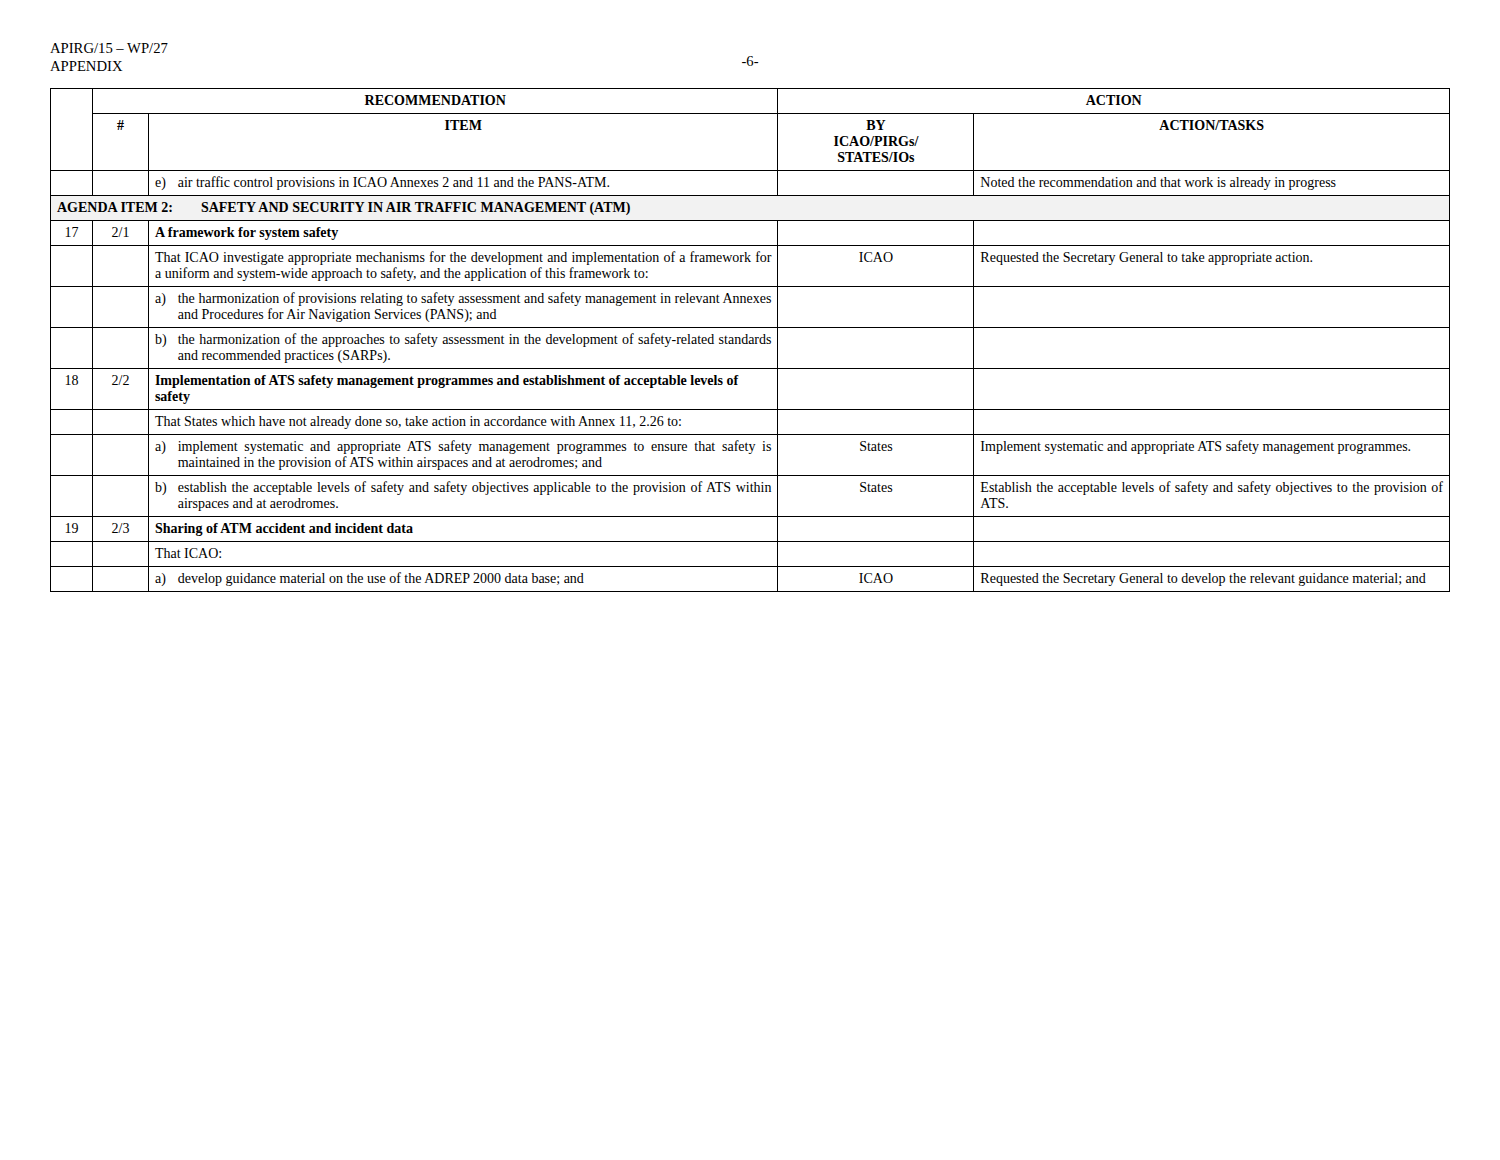APIRG/15 – WP/27
APPENDIX
-6-
| | RECOMMENDATION | ACTION |
| --- | --- | --- |
| # | ITEM | BY ICAO/PIRGs/ STATES/IOs | ACTION/TASKS |
| | | e) air traffic control provisions in ICAO Annexes 2 and 11 and the PANS-ATM. | | Noted the recommendation and that work is already in progress |
| AGENDA ITEM 2: SAFETY AND SECURITY IN AIR TRAFFIC MANAGEMENT (ATM) |
| 17 | 2/1 | A framework for system safety | | |
| | | That ICAO investigate appropriate mechanisms for the development and implementation of a framework for a uniform and system-wide approach to safety, and the application of this framework to: | ICAO | Requested the Secretary General to take appropriate action. |
| | | a) the harmonization of provisions relating to safety assessment and safety management in relevant Annexes and Procedures for Air Navigation Services (PANS); and | | |
| | | b) the harmonization of the approaches to safety assessment in the development of safety-related standards and recommended practices (SARPs). | | |
| 18 | 2/2 | Implementation of ATS safety management programmes and establishment of acceptable levels of safety | | |
| | | That States which have not already done so, take action in accordance with Annex 11, 2.26 to: | | |
| | | a) implement systematic and appropriate ATS safety management programmes to ensure that safety is maintained in the provision of ATS within airspaces and at aerodromes; and | States | Implement systematic and appropriate ATS safety management programmes. |
| | | b) establish the acceptable levels of safety and safety objectives applicable to the provision of ATS within airspaces and at aerodromes. | States | Establish the acceptable levels of safety and safety objectives to the provision of ATS. |
| 19 | 2/3 | Sharing of ATM accident and incident data | | |
| | | That ICAO: | | |
| | | a) develop guidance material on the use of the ADREP 2000 data base; and | ICAO | Requested the Secretary General to develop the relevant guidance material; and |